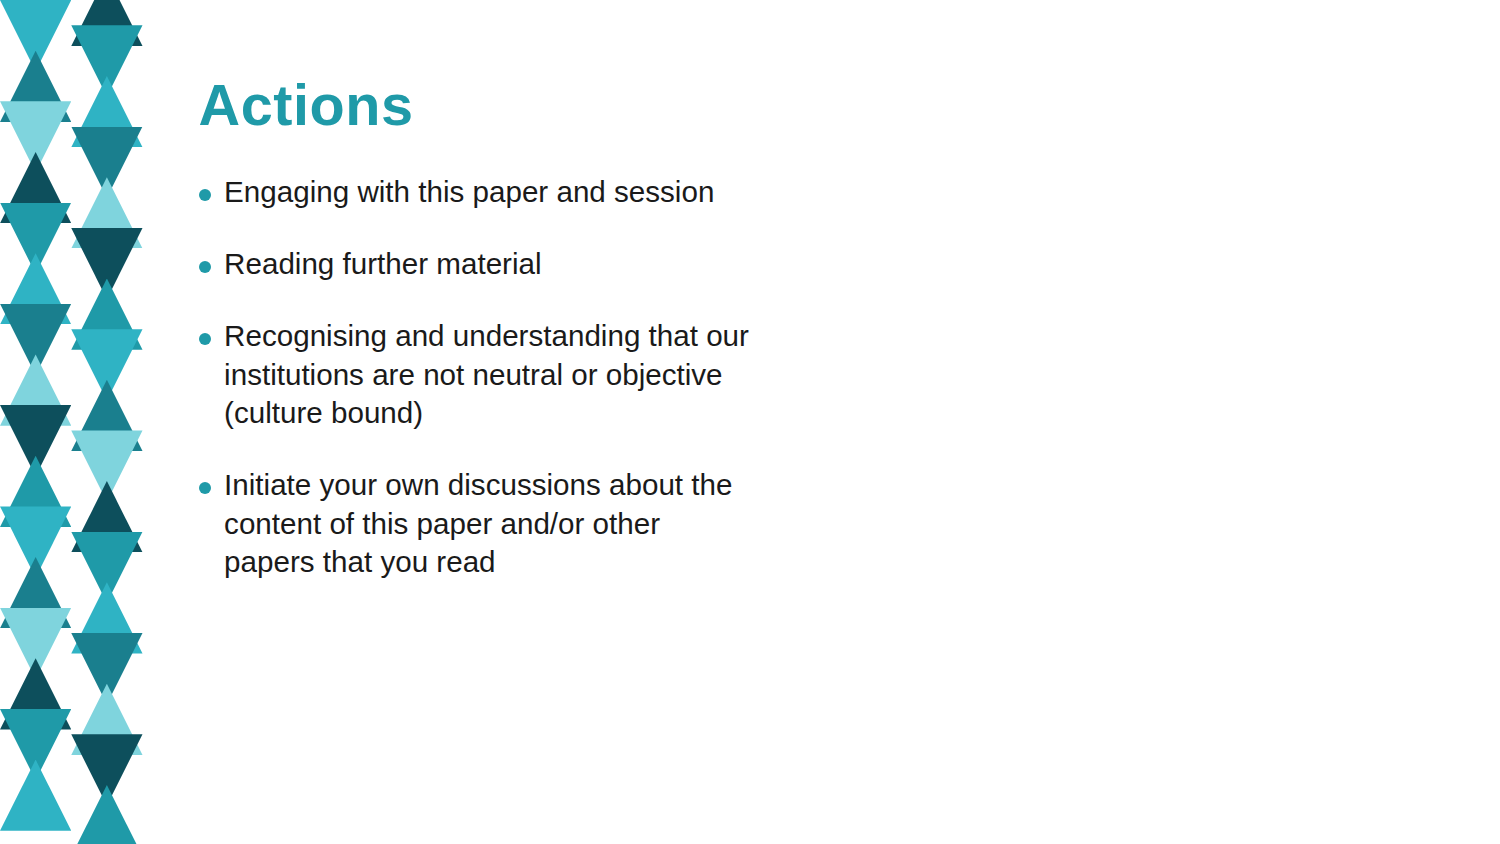Actions
Engaging with this paper and session
Reading further material
Recognising and understanding that our institutions are not neutral or objective (culture bound)
Initiate your own discussions about the content of this paper and/or other papers that you read